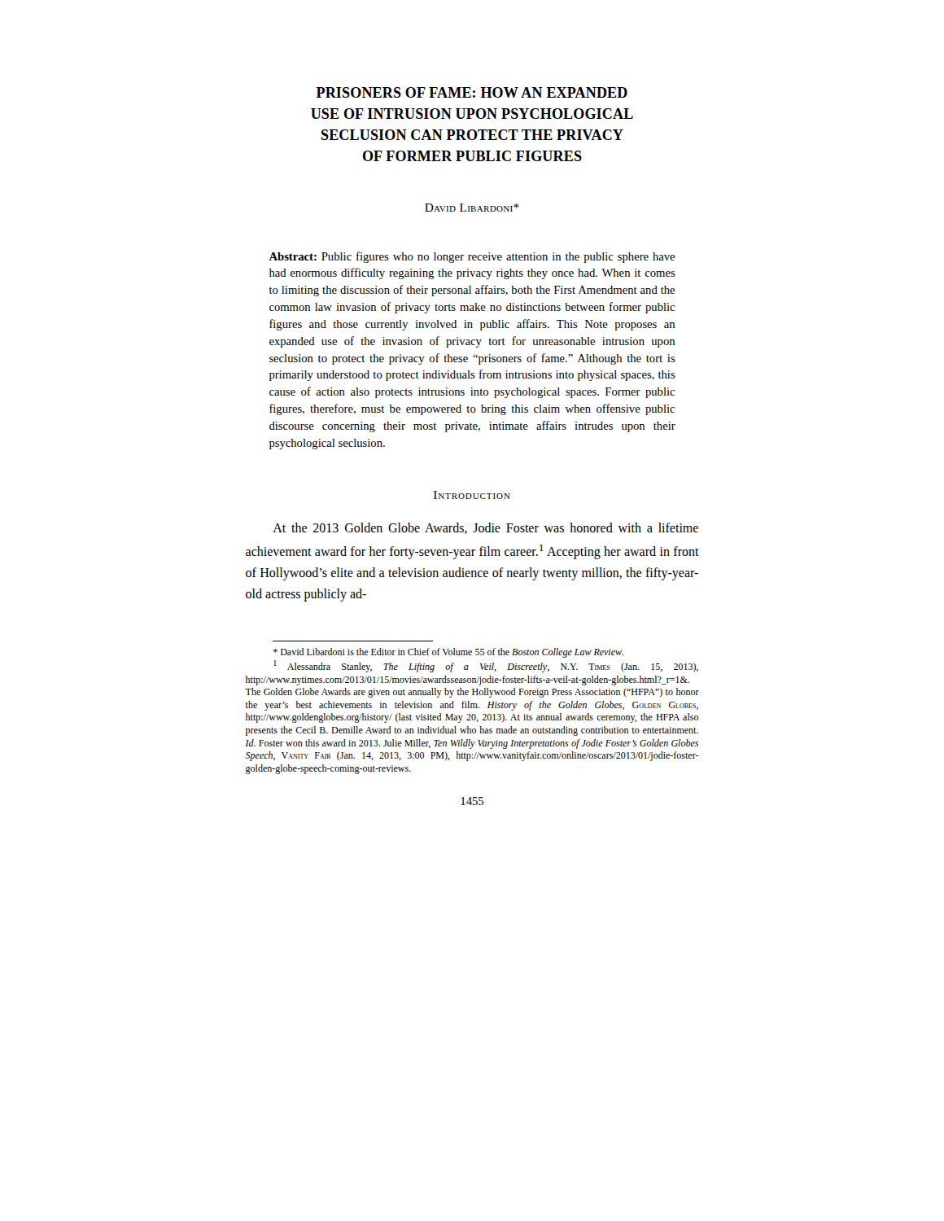Prisoners of Fame: How an Expanded
Use of Intrusion upon Psychological
Seclusion Can Protect the Privacy
of Former Public Figures
David Libardoni*
Abstract: Public figures who no longer receive attention in the public sphere have had enormous difficulty regaining the privacy rights they once had. When it comes to limiting the discussion of their personal affairs, both the First Amendment and the common law invasion of privacy torts make no distinctions between former public figures and those currently involved in public affairs. This Note proposes an expanded use of the invasion of privacy tort for unreasonable intrusion upon seclusion to protect the privacy of these “prisoners of fame.” Although the tort is primarily understood to protect individuals from intrusions into physical spaces, this cause of action also protects intrusions into psychological spaces. Former public figures, therefore, must be empowered to bring this claim when offensive public discourse concerning their most private, intimate affairs intrudes upon their psychological seclusion.
Introduction
At the 2013 Golden Globe Awards, Jodie Foster was honored with a lifetime achievement award for her forty-seven-year film career.1 Accepting her award in front of Hollywood’s elite and a television audience of nearly twenty million, the fifty-year-old actress publicly ad-
* David Libardoni is the Editor in Chief of Volume 55 of the Boston College Law Review.
1 Alessandra Stanley, The Lifting of a Veil, Discreetly, N.Y. Times (Jan. 15, 2013), http://www.nytimes.com/2013/01/15/movies/awardsseason/jodie-foster-lifts-a-veil-at-golden-globes.html?_r=1&. The Golden Globe Awards are given out annually by the Hollywood Foreign Press Association (“HFPA”) to honor the year’s best achievements in television and film. History of the Golden Globes, Golden Globes, http://www.goldenglobes.org/history/ (last visited May 20, 2013). At its annual awards ceremony, the HFPA also presents the Cecil B. Demille Award to an individual who has made an outstanding contribution to entertainment. Id. Foster won this award in 2013. Julie Miller, Ten Wildly Varying Interpretations of Jodie Foster’s Golden Globes Speech, Vanity Fair (Jan. 14, 2013, 3:00 PM), http://www.vanityfair.com/online/oscars/2013/01/jodie-foster-golden-globe-speech-coming-out-reviews.
1455